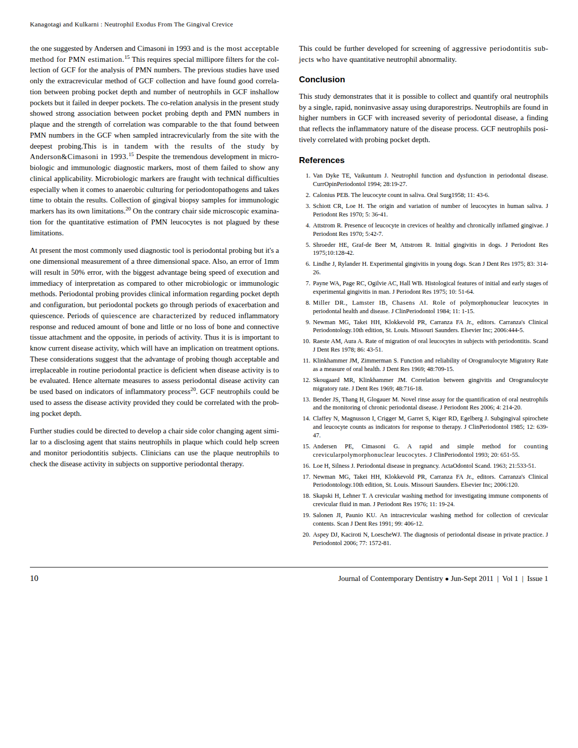Kanagotagi and Kulkarni : Neutrophil Exodus From The Gingival Crevice
the one suggested by Andersen and Cimasoni in 1993 and is the most acceptable method for PMN estimation.15 This requires special millipore filters for the collection of GCF for the analysis of PMN numbers. The previous studies have used only the extracrevicular method of GCF collection and have found good correlation between probing pocket depth and number of neutrophils in GCF inshallow pockets but it failed in deeper pockets. The co-relation analysis in the present study showed strong association between pocket probing depth and PMN numbers in plaque and the strength of correlation was comparable to the that found between PMN numbers in the GCF when sampled intracrevicularly from the site with the deepest probing.This is in tandem with the results of the study by Anderson&Cimasoni in 1993.15 Despite the tremendous development in microbiologic and immunologic diagnostic markers, most of them failed to show any clinical applicability. Microbiologic markers are fraught with technical difficulties especially when it comes to anaerobic culturing for periodontopathogens and takes time to obtain the results. Collection of gingival biopsy samples for immunologic markers has its own limitations.20 On the contrary chair side microscopic examination for the quantitative estimation of PMN leucocytes is not plagued by these limitations.
At present the most commonly used diagnostic tool is periodontal probing but it's a one dimensional measurement of a three dimensional space. Also, an error of 1mm will result in 50% error, with the biggest advantage being speed of execution and immediacy of interpretation as compared to other microbiologic or immunologic methods. Periodontal probing provides clinical information regarding pocket depth and configuration, but periodontal pockets go through periods of exacerbation and quiescence. Periods of quiescence are characterized by reduced inflammatory response and reduced amount of bone and little or no loss of bone and connective tissue attachment and the opposite, in periods of activity. Thus it is is important to know current disease activity, which will have an implication on treatment options. These considerations suggest that the advantage of probing though acceptable and irreplaceable in routine periodontal practice is deficient when disease activity is to be evaluated. Hence alternate measures to assess periodontal disease activity can be used based on indicators of inflammatory process20. GCF neutrophils could be used to assess the disease activity provided they could be correlated with the probing pocket depth.
Further studies could be directed to develop a chair side color changing agent similar to a disclosing agent that stains neutrophils in plaque which could help screen and monitor periodontitis subjects. Clinicians can use the plaque neutrophils to check the disease activity in subjects on supportive periodontal therapy.
This could be further developed for screening of aggressive periodontitis subjects who have quantitative neutrophil abnormality.
Conclusion
This study demonstrates that it is possible to collect and quantify oral neutrophils by a single, rapid, noninvasive assay using duraporestrips. Neutrophils are found in higher numbers in GCF with increased severity of periodontal disease, a finding that reflects the inflammatory nature of the disease process. GCF neutrophils positively correlated with probing pocket depth.
References
Van Dyke TE, Vaikuntum J. Neutrophil function and dysfunction in periodontal disease. CurrOpinPeriodontol 1994; 28:19-27.
Calonius PEB. The leucocyte count in saliva. Oral Surg1958; 11: 43-6.
Schiott CR, Loe H. The origin and variation of number of leucocytes in human saliva. J Periodont Res 1970; 5: 36-41.
Attstrom R. Presence of leucocyte in crevices of healthy and chronically inflamed gingivae. J Periodont Res 1970; 5:42-7.
Shroeder HE, Graf-de Beer M, Attstrom R. Initial gingivitis in dogs. J Periodont Res 1975;10:128-42.
Lindhe J, Rylander H. Experimental gingivitis in young dogs. Scan J Dent Res 1975; 83: 314-26.
Payne WA, Page RC, Ogilvie AC, Hall WB. Histological features of initial and early stages of experimental gingivitis in man. J Periodont Res 1975; 10: 51-64.
Miller DR., Lamster IB, Chasens AI. Role of polymorphonuclear leucocytes in periodontal health and disease. J ClinPeriodontol 1984; 11: 1-15.
Newman MG, Takei HH, Klokkevold PR, Carranza FA Jr., editors. Carranza's Clinical Periodontology.10th edition, St. Louis. Missouri Saunders. Elsevier Inc; 2006:444-5.
Raeste AM, Aura A. Rate of migration of oral leucocytes in subjects with periodontitis. Scand J Dent Res 1978; 86: 43-51.
Klinkhammer JM, Zimmerman S. Function and reliability of Orogranulocyte Migratory Rate as a measure of oral health. J Dent Res 1969; 48:709-15.
Skougaard MR, Klinkhammer JM. Correlation between gingivitis and Orogranulocyte migratory rate. J Dent Res 1969; 48:716-18.
Bender JS, Thang H, Glogauer M. Novel rinse assay for the quantification of oral neutrophils and the monitoring of chronic periodontal disease. J Periodont Res 2006; 4: 214-20.
Claffey N, Magnusson I, Crigger M, Garret S, Kiger RD, Egelberg J. Subgingival spirochete and leucocyte counts as indicators for response to therapy. J ClinPeriodontol 1985; 12: 639-47.
Andersen PE, Cimasoni G. A rapid and simple method for counting crevicularpolymorphonuclear leucocytes. J ClinPeriodontol 1993; 20: 651-55.
Loe H, Silness J. Periodontal disease in pregnancy. ActaOdontol Scand. 1963; 21:533-51.
Newman MG, Takei HH, Klokkevold PR, Carranza FA Jr., editors. Carranza's Clinical Periodontology.10th edition, St. Louis. Missouri Saunders. Elsevier Inc; 2006:120.
Skapski H, Lehner T. A crevicular washing method for investigating immune components of crevicular fluid in man. J Periodont Res 1976; 11: 19-24.
Salonen JI, Paunio KU. An intracrevicular washing method for collection of crevicular contents. Scan J Dent Res 1991; 99: 406-12.
Aspey DJ, Kaciroti N, LoescheWJ. The diagnosis of periodontal disease in private practice. J Periodontol 2006; 77: 1572-81.
10
Journal of Contemporary Dentistry ● Jun-Sept 2011 | Vol 1 | Issue 1